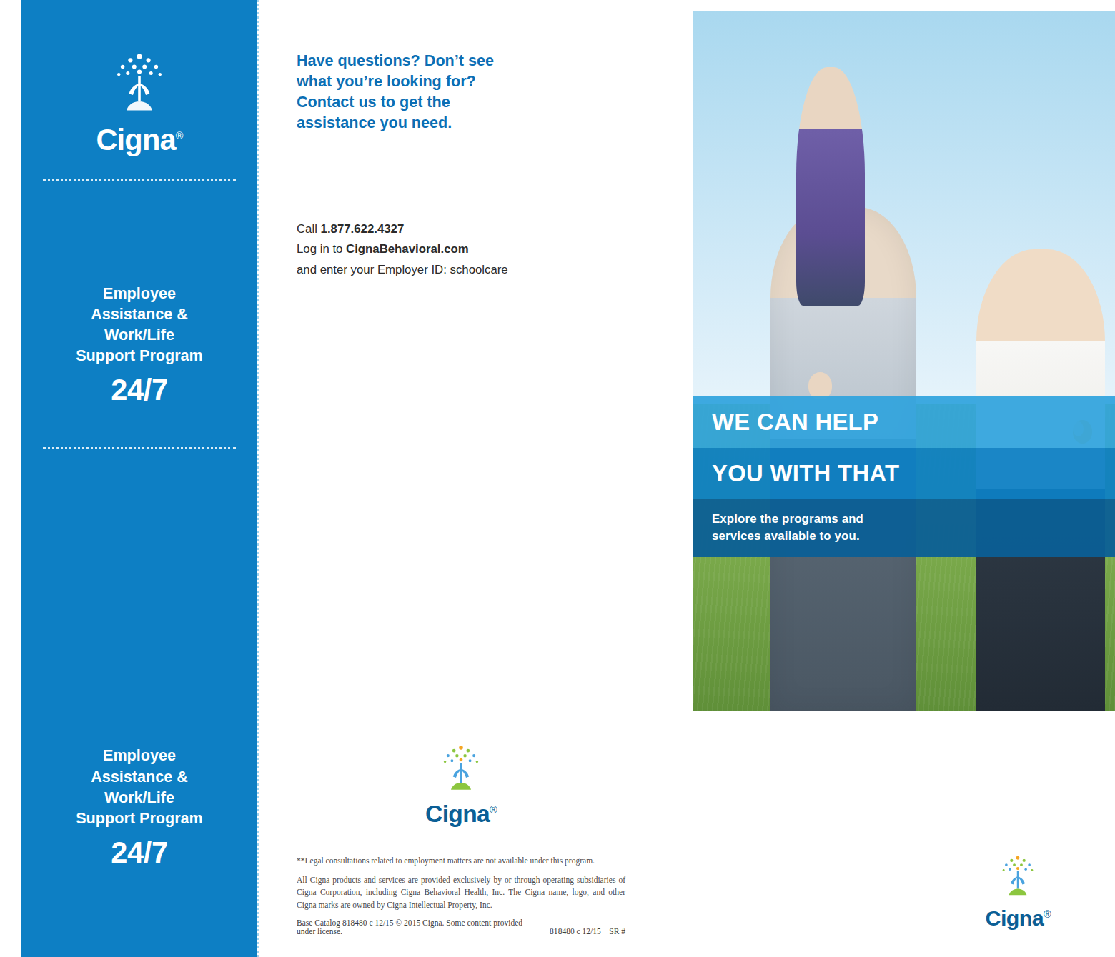Cigna®
Employee
Assistance &
Work/Life
Support Program 24/7
Employee
Assistance &
Work/Life
Support Program 24/7
Have questions? Don’t see what you’re looking for? Contact us to get the assistance you need.
Call 1.877.622.4327
Log in to CignaBehavioral.com
and enter your Employer ID: schoolcare
Cigna®
**Legal consultations related to employment matters are not available under this program.
All Cigna products and services are provided exclusively by or through operating subsidiaries of Cigna Corporation, including Cigna Behavioral Health, Inc. The Cigna name, logo, and other Cigna marks are owned by Cigna Intellectual Property, Inc.
Base Catalog 818480 c 12/15 © 2015 Cigna. Some content provided under license. 818480 c 12/15 SR #
WE CAN HELP
YOU WITH THAT
Explore the programs and
services available to you.
Cigna®